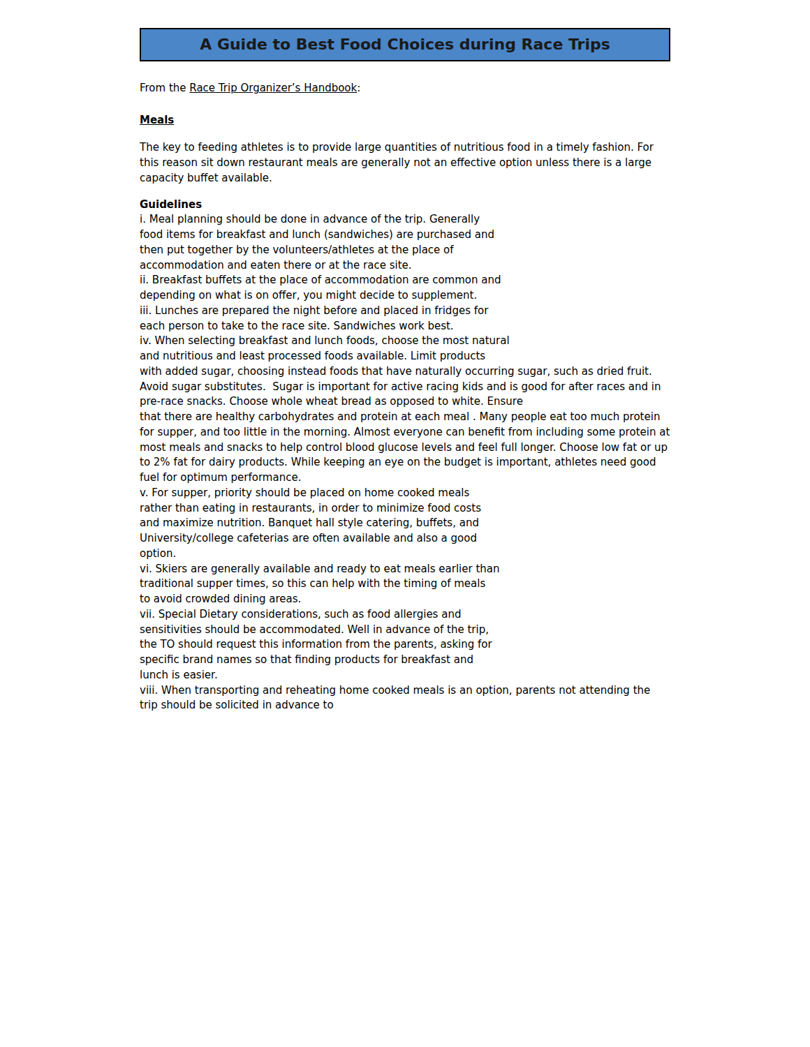A Guide to Best Food Choices during Race Trips
From the Race Trip Organizer’s Handbook:
Meals
The key to feeding athletes is to provide large quantities of nutritious food in a timely fashion. For this reason sit down restaurant meals are generally not an effective option unless there is a large capacity buffet available.
Guidelines
i. Meal planning should be done in advance of the trip. Generally
food items for breakfast and lunch (sandwiches) are purchased and
then put together by the volunteers/athletes at the place of
accommodation and eaten there or at the race site.
ii. Breakfast buffets at the place of accommodation are common and
depending on what is on offer, you might decide to supplement.
iii. Lunches are prepared the night before and placed in fridges for
each person to take to the race site. Sandwiches work best.
iv. When selecting breakfast and lunch foods, choose the most natural
and nutritious and least processed foods available. Limit products
with added sugar, choosing instead foods that have naturally occurring sugar, such as dried fruit. Avoid sugar substitutes. Sugar is important for active racing kids and is good for after races and in pre-race snacks. Choose whole wheat bread as opposed to white. Ensure
that there are healthy carbohydrates and protein at each meal . Many people eat too much protein for supper, and too little in the morning. Almost everyone can benefit from including some protein at most meals and snacks to help control blood glucose levels and feel full longer. Choose low fat or up to 2% fat for dairy products. While keeping an eye on the budget is important, athletes need good fuel for optimum performance.
v. For supper, priority should be placed on home cooked meals
rather than eating in restaurants, in order to minimize food costs
and maximize nutrition. Banquet hall style catering, buffets, and
University/college cafeterias are often available and also a good
option.
vi. Skiers are generally available and ready to eat meals earlier than
traditional supper times, so this can help with the timing of meals
to avoid crowded dining areas.
vii. Special Dietary considerations, such as food allergies and
sensitivities should be accommodated. Well in advance of the trip,
the TO should request this information from the parents, asking for
specific brand names so that finding products for breakfast and
lunch is easier.
viii. When transporting and reheating home cooked meals is an option, parents not attending the trip should be solicited in advance to